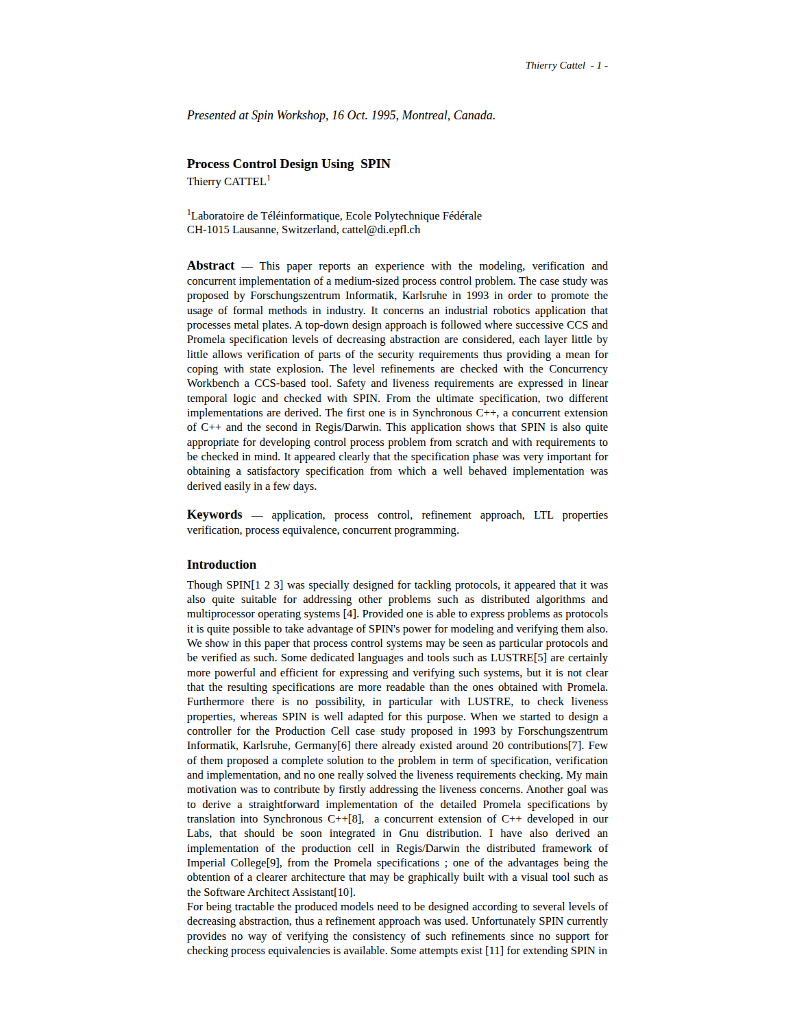Thierry Cattel - 1 -
Presented at Spin Workshop, 16 Oct. 1995, Montreal, Canada.
Process Control Design Using SPIN
Thierry CATTEL1
1Laboratoire de Téléinformatique, Ecole Polytechnique Fédérale
CH-1015 Lausanne, Switzerland, cattel@di.epfl.ch
Abstract — This paper reports an experience with the modeling, verification and concurrent implementation of a medium-sized process control problem. The case study was proposed by Forschungszentrum Informatik, Karlsruhe in 1993 in order to promote the usage of formal methods in industry. It concerns an industrial robotics application that processes metal plates. A top-down design approach is followed where successive CCS and Promela specification levels of decreasing abstraction are considered, each layer little by little allows verification of parts of the security requirements thus providing a mean for coping with state explosion. The level refinements are checked with the Concurrency Workbench a CCS-based tool. Safety and liveness requirements are expressed in linear temporal logic and checked with SPIN. From the ultimate specification, two different implementations are derived. The first one is in Synchronous C++, a concurrent extension of C++ and the second in Regis/Darwin. This application shows that SPIN is also quite appropriate for developing control process problem from scratch and with requirements to be checked in mind. It appeared clearly that the specification phase was very important for obtaining a satisfactory specification from which a well behaved implementation was derived easily in a few days.
Keywords — application, process control, refinement approach, LTL properties verification, process equivalence, concurrent programming.
Introduction
Though SPIN[1 2 3] was specially designed for tackling protocols, it appeared that it was also quite suitable for addressing other problems such as distributed algorithms and multiprocessor operating systems [4]. Provided one is able to express problems as protocols it is quite possible to take advantage of SPIN's power for modeling and verifying them also. We show in this paper that process control systems may be seen as particular protocols and be verified as such. Some dedicated languages and tools such as LUSTRE[5] are certainly more powerful and efficient for expressing and verifying such systems, but it is not clear that the resulting specifications are more readable than the ones obtained with Promela. Furthermore there is no possibility, in particular with LUSTRE, to check liveness properties, whereas SPIN is well adapted for this purpose. When we started to design a controller for the Production Cell case study proposed in 1993 by Forschungszentrum Informatik, Karlsruhe, Germany[6] there already existed around 20 contributions[7]. Few of them proposed a complete solution to the problem in term of specification, verification and implementation, and no one really solved the liveness requirements checking. My main motivation was to contribute by firstly addressing the liveness concerns. Another goal was to derive a straightforward implementation of the detailed Promela specifications by translation into Synchronous C++[8], a concurrent extension of C++ developed in our Labs, that should be soon integrated in Gnu distribution. I have also derived an implementation of the production cell in Regis/Darwin the distributed framework of Imperial College[9], from the Promela specifications ; one of the advantages being the obtention of a clearer architecture that may be graphically built with a visual tool such as the Software Architect Assistant[10].
For being tractable the produced models need to be designed according to several levels of decreasing abstraction, thus a refinement approach was used. Unfortunately SPIN currently provides no way of verifying the consistency of such refinements since no support for checking process equivalencies is available. Some attempts exist [11] for extending SPIN in